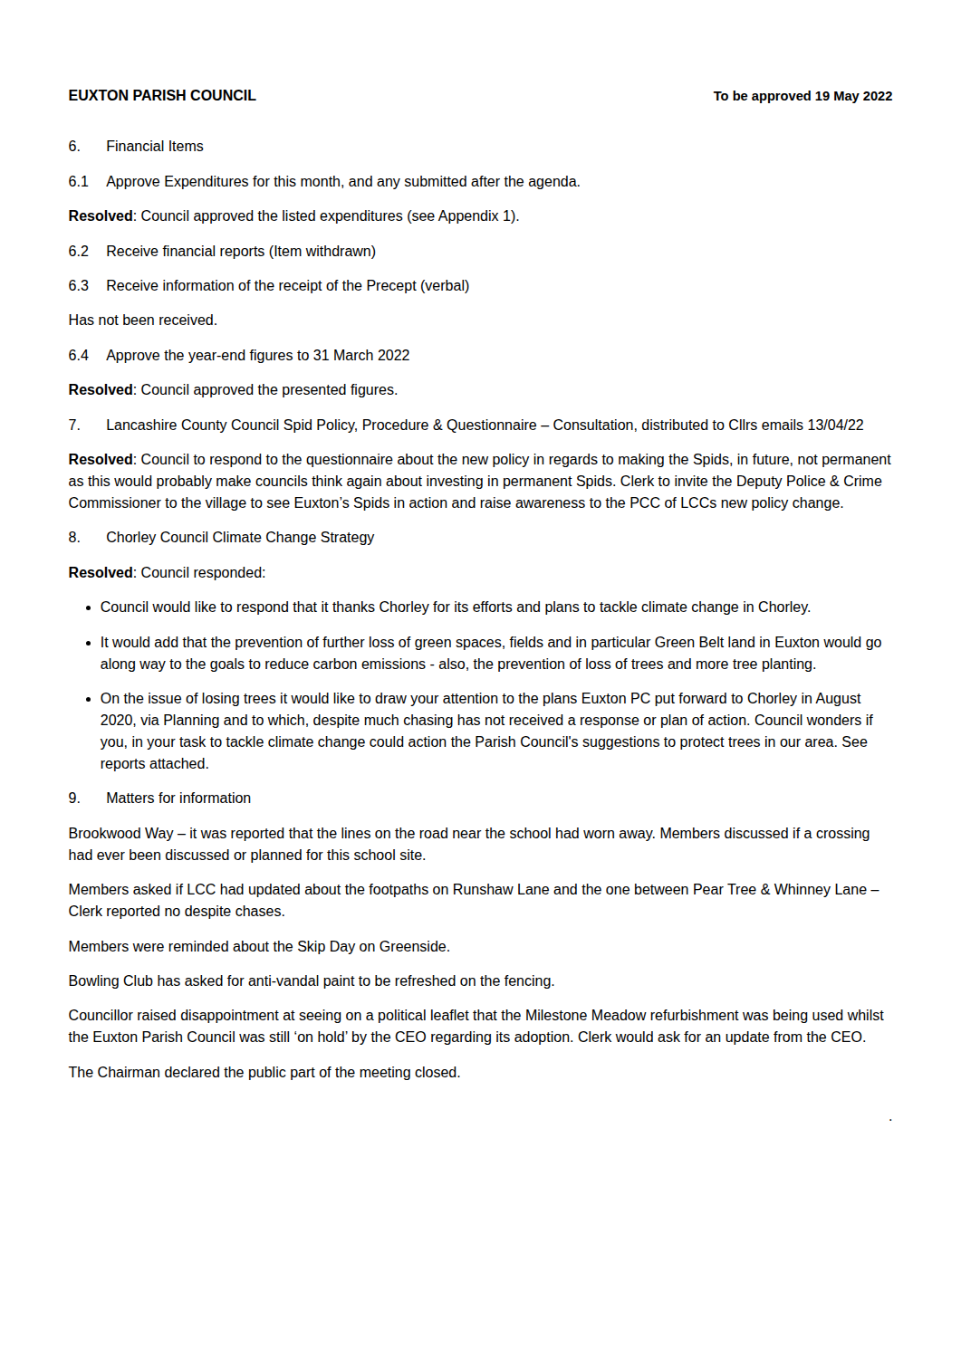EUXTON PARISH COUNCIL To be approved 19 May 2022
6. Financial Items
6.1 Approve Expenditures for this month, and any submitted after the agenda.
Resolved: Council approved the listed expenditures (see Appendix 1).
6.2 Receive financial reports (Item withdrawn)
6.3 Receive information of the receipt of the Precept (verbal)
Has not been received.
6.4 Approve the year-end figures to 31 March 2022
Resolved: Council approved the presented figures.
7. Lancashire County Council Spid Policy, Procedure & Questionnaire – Consultation, distributed to Cllrs emails 13/04/22
Resolved: Council to respond to the questionnaire about the new policy in regards to making the Spids, in future, not permanent as this would probably make councils think again about investing in permanent Spids. Clerk to invite the Deputy Police & Crime Commissioner to the village to see Euxton’s Spids in action and raise awareness to the PCC of LCCs new policy change.
8. Chorley Council Climate Change Strategy
Resolved: Council responded:
Council would like to respond that it thanks Chorley for its efforts and plans to tackle climate change in Chorley.
It would add that the prevention of further loss of green spaces, fields and in particular Green Belt land in Euxton would go along way to the goals to reduce carbon emissions - also, the prevention of loss of trees and more tree planting.
On the issue of losing trees it would like to draw your attention to the plans Euxton PC put forward to Chorley in August 2020, via Planning and to which, despite much chasing has not received a response or plan of action. Council wonders if you, in your task to tackle climate change could action the Parish Council's suggestions to protect trees in our area. See reports attached.
9. Matters for information
Brookwood Way – it was reported that the lines on the road near the school had worn away. Members discussed if a crossing had ever been discussed or planned for this school site.
Members asked if LCC had updated about the footpaths on Runshaw Lane and the one between Pear Tree & Whinney Lane – Clerk reported no despite chases.
Members were reminded about the Skip Day on Greenside.
Bowling Club has asked for anti-vandal paint to be refreshed on the fencing.
Councillor raised disappointment at seeing on a political leaflet that the Milestone Meadow refurbishment was being used whilst the Euxton Parish Council was still ‘on hold’ by the CEO regarding its adoption. Clerk would ask for an update from the CEO.
The Chairman declared the public part of the meeting closed.
.